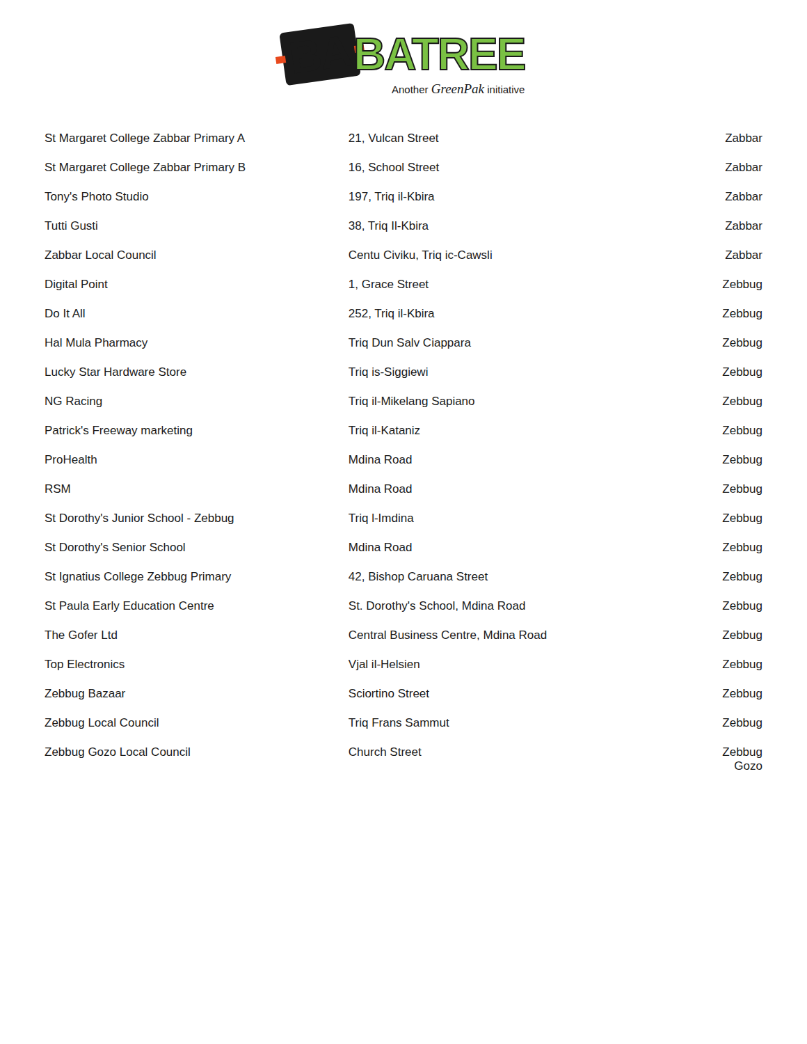BA BATREE Another GreenPak initiative
| St Margaret College Zabbar Primary A | 21, Vulcan Street | Zabbar |
| St Margaret College Zabbar Primary B | 16, School Street | Zabbar |
| Tony's Photo Studio | 197, Triq il-Kbira | Zabbar |
| Tutti Gusti | 38, Triq Il-Kbira | Zabbar |
| Zabbar Local Council | Centu Civiku, Triq ic-Cawsli | Zabbar |
| Digital Point | 1, Grace Street | Zebbug |
| Do It All | 252, Triq il-Kbira | Zebbug |
| Hal Mula Pharmacy | Triq Dun Salv Ciappara | Zebbug |
| Lucky Star Hardware Store | Triq is-Siggiewi | Zebbug |
| NG Racing | Triq il-Mikelang Sapiano | Zebbug |
| Patrick's Freeway marketing | Triq il-Kataniz | Zebbug |
| ProHealth | Mdina Road | Zebbug |
| RSM | Mdina Road | Zebbug |
| St Dorothy's Junior School - Zebbug | Triq l-Imdina | Zebbug |
| St Dorothy's Senior School | Mdina Road | Zebbug |
| St Ignatius College Zebbug Primary | 42, Bishop Caruana Street | Zebbug |
| St Paula Early Education Centre | St. Dorothy's School, Mdina Road | Zebbug |
| The Gofer Ltd | Central Business Centre, Mdina Road | Zebbug |
| Top Electronics | Vjal il-Helsien | Zebbug |
| Zebbug Bazaar | Sciortino Street | Zebbug |
| Zebbug Local Council | Triq Frans Sammut | Zebbug |
| Zebbug Gozo Local Council | Church Street | Zebbug Gozo |